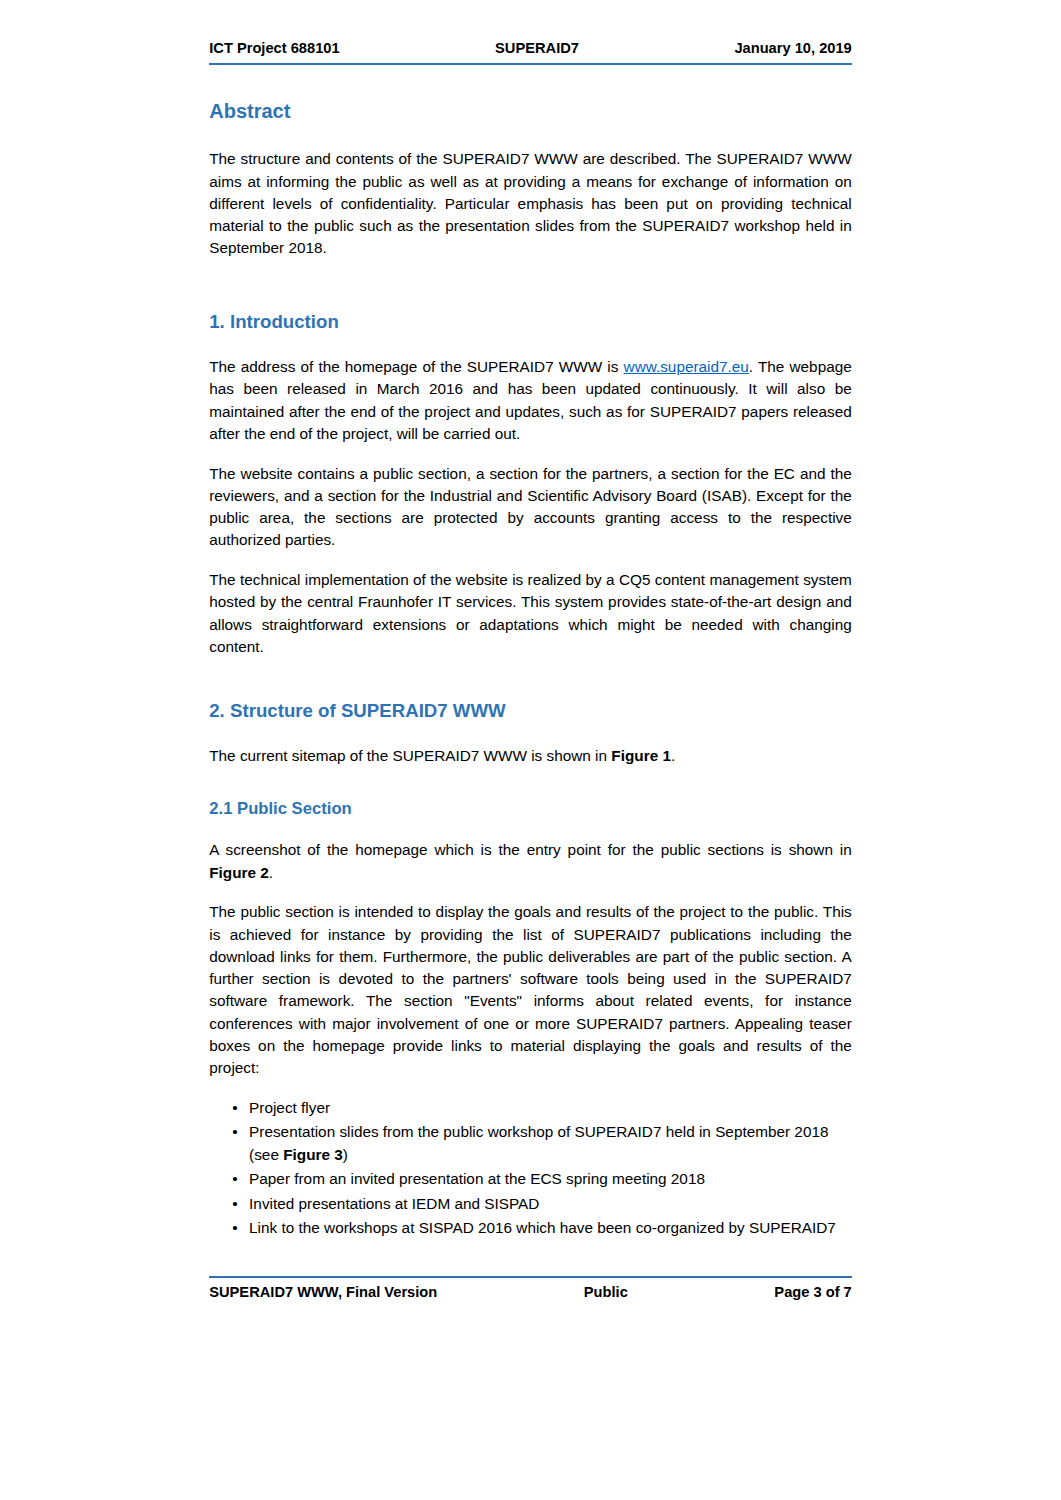ICT Project 688101 SUPERAID7 January 10, 2019
Abstract
The structure and contents of the SUPERAID7 WWW are described. The SUPERAID7 WWW aims at informing the public as well as at providing a means for exchange of information on different levels of confidentiality. Particular emphasis has been put on providing technical material to the public such as the presentation slides from the SUPERAID7 workshop held in September 2018.
1. Introduction
The address of the homepage of the SUPERAID7 WWW is www.superaid7.eu. The webpage has been released in March 2016 and has been updated continuously. It will also be maintained after the end of the project and updates, such as for SUPERAID7 papers released after the end of the project, will be carried out.
The website contains a public section, a section for the partners, a section for the EC and the reviewers, and a section for the Industrial and Scientific Advisory Board (ISAB). Except for the public area, the sections are protected by accounts granting access to the respective authorized parties.
The technical implementation of the website is realized by a CQ5 content management system hosted by the central Fraunhofer IT services. This system provides state-of-the-art design and allows straightforward extensions or adaptations which might be needed with changing content.
2. Structure of SUPERAID7 WWW
The current sitemap of the SUPERAID7 WWW is shown in Figure 1.
2.1 Public Section
A screenshot of the homepage which is the entry point for the public sections is shown in Figure 2.
The public section is intended to display the goals and results of the project to the public. This is achieved for instance by providing the list of SUPERAID7 publications including the download links for them. Furthermore, the public deliverables are part of the public section. A further section is devoted to the partners' software tools being used in the SUPERAID7 software framework. The section "Events" informs about related events, for instance conferences with major involvement of one or more SUPERAID7 partners. Appealing teaser boxes on the homepage provide links to material displaying the goals and results of the project:
Project flyer
Presentation slides from the public workshop of SUPERAID7 held in September 2018 (see Figure 3)
Paper from an invited presentation at the ECS spring meeting 2018
Invited presentations at IEDM and SISPAD
Link to the workshops at SISPAD 2016 which have been co-organized by SUPERAID7
SUPERAID7 WWW, Final Version Public Page 3 of 7